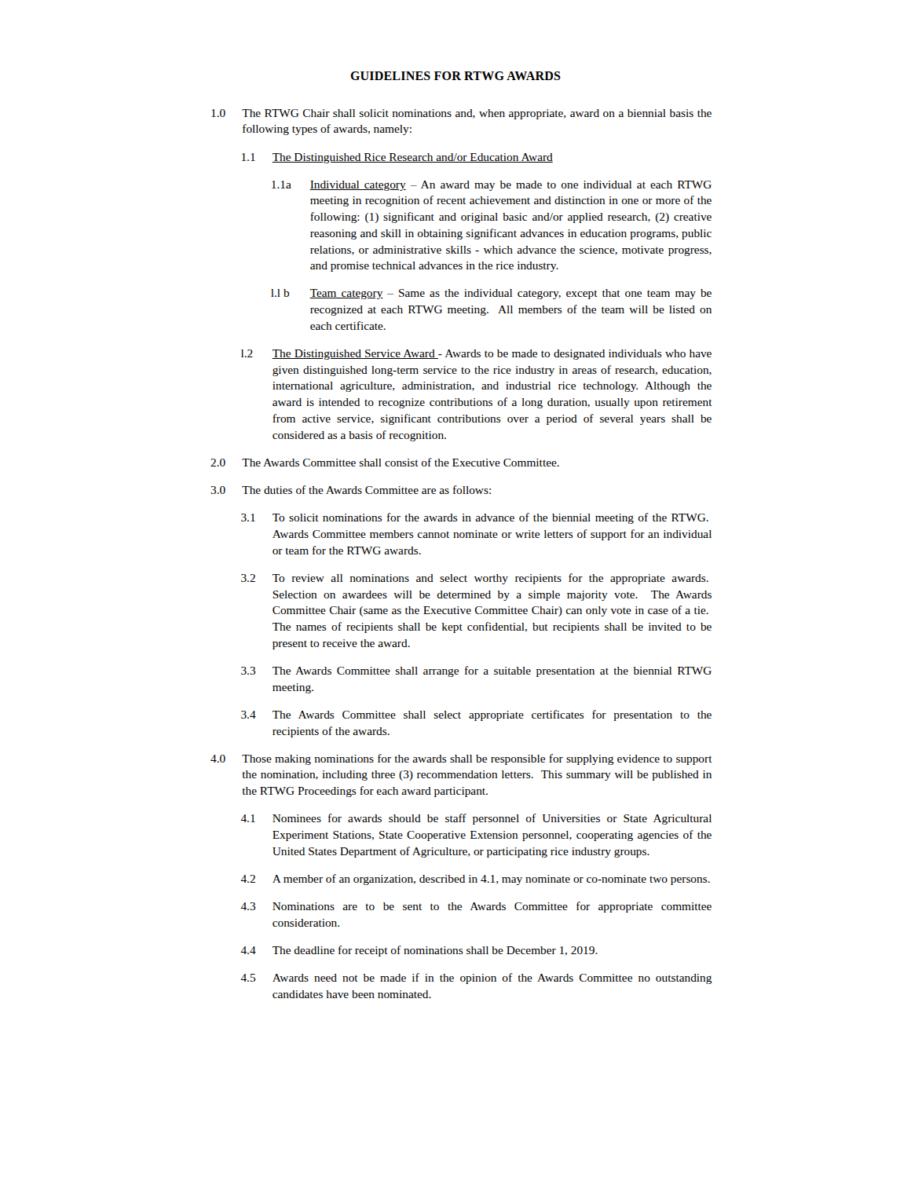GUIDELINES FOR RTWG AWARDS
1.0
The RTWG Chair shall solicit nominations and, when appropriate, award on a biennial basis the following types of awards, namely:
1.1
The Distinguished Rice Research and/or Education Award
1.1a
Individual category – An award may be made to one individual at each RTWG meeting in recognition of recent achievement and distinction in one or more of the following: (1) significant and original basic and/or applied research, (2) creative reasoning and skill in obtaining significant advances in education programs, public relations, or administrative skills - which advance the science, motivate progress, and promise technical advances in the rice industry.
l.l b
Team category – Same as the individual category, except that one team may be recognized at each RTWG meeting. All members of the team will be listed on each certificate.
l.2
The Distinguished Service Award - Awards to be made to designated individuals who have given distinguished long-term service to the rice industry in areas of research, education, international agriculture, administration, and industrial rice technology. Although the award is intended to recognize contributions of a long duration, usually upon retirement from active service, significant contributions over a period of several years shall be considered as a basis of recognition.
2.0
The Awards Committee shall consist of the Executive Committee.
3.0
The duties of the Awards Committee are as follows:
3.1
To solicit nominations for the awards in advance of the biennial meeting of the RTWG. Awards Committee members cannot nominate or write letters of support for an individual or team for the RTWG awards.
3.2
To review all nominations and select worthy recipients for the appropriate awards. Selection on awardees will be determined by a simple majority vote. The Awards Committee Chair (same as the Executive Committee Chair) can only vote in case of a tie. The names of recipients shall be kept confidential, but recipients shall be invited to be present to receive the award.
3.3
The Awards Committee shall arrange for a suitable presentation at the biennial RTWG meeting.
3.4
The Awards Committee shall select appropriate certificates for presentation to the recipients of the awards.
4.0
Those making nominations for the awards shall be responsible for supplying evidence to support the nomination, including three (3) recommendation letters. This summary will be published in the RTWG Proceedings for each award participant.
4.1
Nominees for awards should be staff personnel of Universities or State Agricultural Experiment Stations, State Cooperative Extension personnel, cooperating agencies of the United States Department of Agriculture, or participating rice industry groups.
4.2
A member of an organization, described in 4.1, may nominate or co-nominate two persons.
4.3
Nominations are to be sent to the Awards Committee for appropriate committee consideration.
4.4
The deadline for receipt of nominations shall be December 1, 2019.
4.5
Awards need not be made if in the opinion of the Awards Committee no outstanding candidates have been nominated.